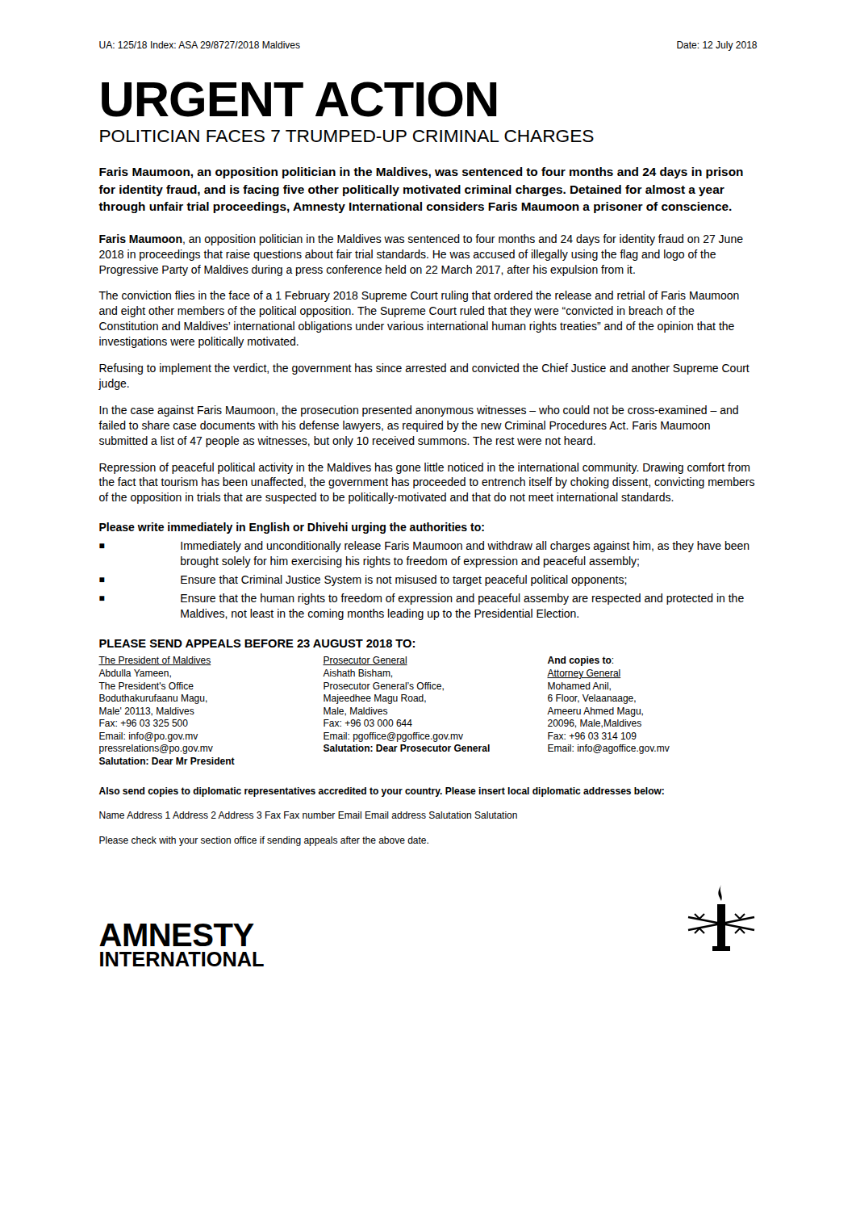UA: 125/18 Index: ASA 29/8727/2018 Maldives
Date: 12 July 2018
URGENT ACTION
POLITICIAN FACES 7 TRUMPED-UP CRIMINAL CHARGES
Faris Maumoon, an opposition politician in the Maldives, was sentenced to four months and 24 days in prison for identity fraud, and is facing five other politically motivated criminal charges. Detained for almost a year through unfair trial proceedings, Amnesty International considers Faris Maumoon a prisoner of conscience.
Faris Maumoon, an opposition politician in the Maldives was sentenced to four months and 24 days for identity fraud on 27 June 2018 in proceedings that raise questions about fair trial standards. He was accused of illegally using the flag and logo of the Progressive Party of Maldives during a press conference held on 22 March 2017, after his expulsion from it.
The conviction flies in the face of a 1 February 2018 Supreme Court ruling that ordered the release and retrial of Faris Maumoon and eight other members of the political opposition. The Supreme Court ruled that they were “convicted in breach of the Constitution and Maldives’ international obligations under various international human rights treaties” and of the opinion that the investigations were politically motivated.
Refusing to implement the verdict, the government has since arrested and convicted the Chief Justice and another Supreme Court judge.
In the case against Faris Maumoon, the prosecution presented anonymous witnesses – who could not be cross-examined – and failed to share case documents with his defense lawyers, as required by the new Criminal Procedures Act. Faris Maumoon submitted a list of 47 people as witnesses, but only 10 received summons. The rest were not heard.
Repression of peaceful political activity in the Maldives has gone little noticed in the international community. Drawing comfort from the fact that tourism has been unaffected, the government has proceeded to entrench itself by choking dissent, convicting members of the opposition in trials that are suspected to be politically-motivated and that do not meet international standards.
Please write immediately in English or Dhivehi urging the authorities to:
■Immediately and unconditionally release Faris Maumoon and withdraw all charges against him, as they have been brought solely for him exercising his rights to freedom of expression and peaceful assembly;
■Ensure that Criminal Justice System is not misused to target peaceful political opponents;
■Ensure that the human rights to freedom of expression and peaceful assemby are respected and protected in the Maldives, not least in the coming months leading up to the Presidential Election.
PLEASE SEND APPEALS BEFORE 23 AUGUST 2018 TO:
The President of Maldives
Abdulla Yameen,
The President's Office
Boduthakurufaanu Magu,
Male' 20113, Maldives
Fax: +96 03 325 500
Email: info@po.gov.mv
pressrelations@po.gov.mv
Salutation: Dear Mr President
Prosecutor General
Aishath Bisham,
Prosecutor General’s Office,
Majeedhee Magu Road,
Male, Maldives
Fax: +96 03 000 644
Email: pgoffice@pgoffice.gov.mv
Salutation: Dear Prosecutor General
And copies to:
Attorney General
Mohamed Anil,
6 Floor, Velaanaage,
Ameeru Ahmed Magu,
20096, Male,Maldives
Fax: +96 03 314 109
Email: info@agoffice.gov.mv
Also send copies to diplomatic representatives accredited to your country. Please insert local diplomatic addresses below:
Name Address 1 Address 2 Address 3 Fax Fax number Email Email address Salutation Salutation
Please check with your section office if sending appeals after the above date.
AMNESTYINTERNATIONAL